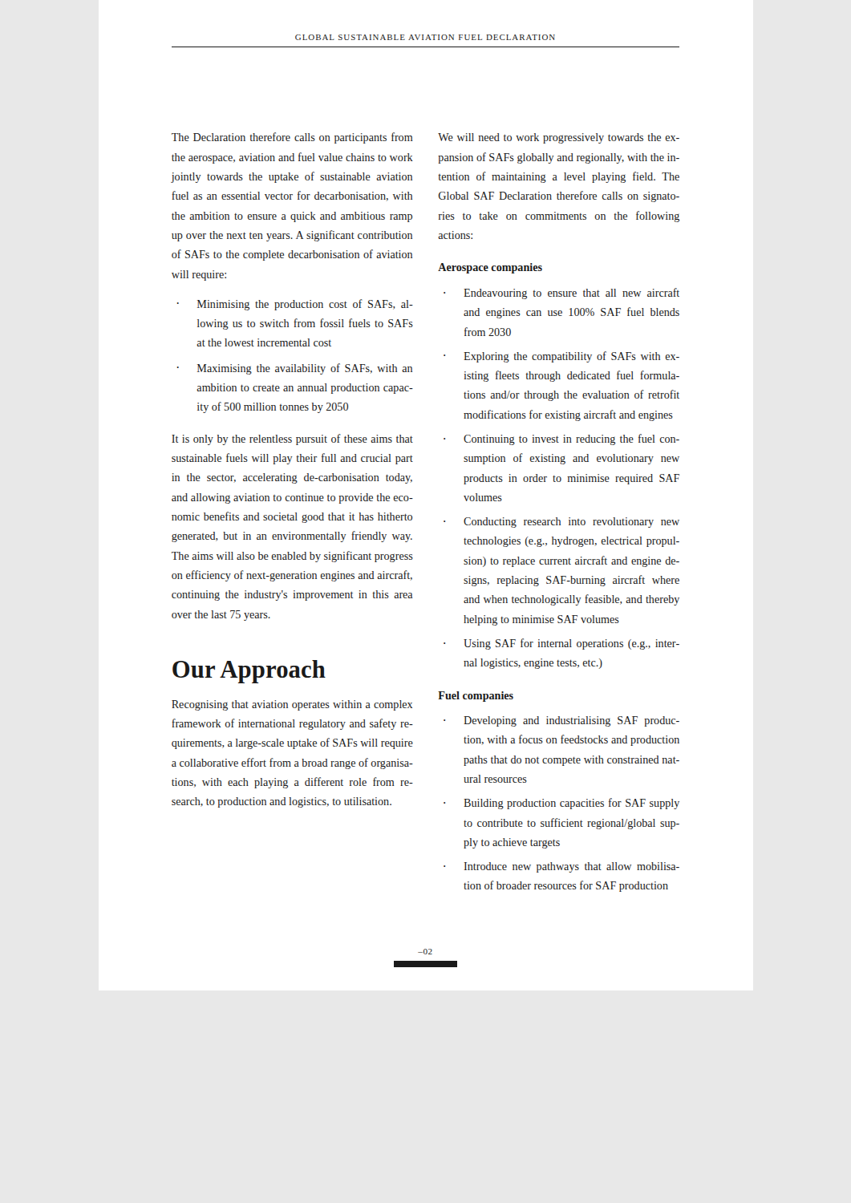Global Sustainable Aviation Fuel Declaration
The Declaration therefore calls on participants from the aerospace, aviation and fuel value chains to work jointly towards the uptake of sustainable aviation fuel as an essential vector for decarbonisation, with the ambition to ensure a quick and ambitious ramp up over the next ten years. A significant contribution of SAFs to the complete decarbonisation of aviation will require:
Minimising the production cost of SAFs, allowing us to switch from fossil fuels to SAFs at the lowest incremental cost
Maximising the availability of SAFs, with an ambition to create an annual production capacity of 500 million tonnes by 2050
It is only by the relentless pursuit of these aims that sustainable fuels will play their full and crucial part in the sector, accelerating de-carbonisation today, and allowing aviation to continue to provide the economic benefits and societal good that it has hitherto generated, but in an environmentally friendly way. The aims will also be enabled by significant progress on efficiency of next-generation engines and aircraft, continuing the industry's improvement in this area over the last 75 years.
Our Approach
Recognising that aviation operates within a complex framework of international regulatory and safety requirements, a large-scale uptake of SAFs will require a collaborative effort from a broad range of organisations, with each playing a different role from research, to production and logistics, to utilisation.
We will need to work progressively towards the expansion of SAFs globally and regionally, with the intention of maintaining a level playing field. The Global SAF Declaration therefore calls on signatories to take on commitments on the following actions:
Aerospace companies
Endeavouring to ensure that all new aircraft and engines can use 100% SAF fuel blends from 2030
Exploring the compatibility of SAFs with existing fleets through dedicated fuel formulations and/or through the evaluation of retrofit modifications for existing aircraft and engines
Continuing to invest in reducing the fuel consumption of existing and evolutionary new products in order to minimise required SAF volumes
Conducting research into revolutionary new technologies (e.g., hydrogen, electrical propulsion) to replace current aircraft and engine designs, replacing SAF-burning aircraft where and when technologically feasible, and thereby helping to minimise SAF volumes
Using SAF for internal operations (e.g., internal logistics, engine tests, etc.)
Fuel companies
Developing and industrialising SAF production, with a focus on feedstocks and production paths that do not compete with constrained natural resources
Building production capacities for SAF supply to contribute to sufficient regional/global supply to achieve targets
Introduce new pathways that allow mobilisation of broader resources for SAF production
–02